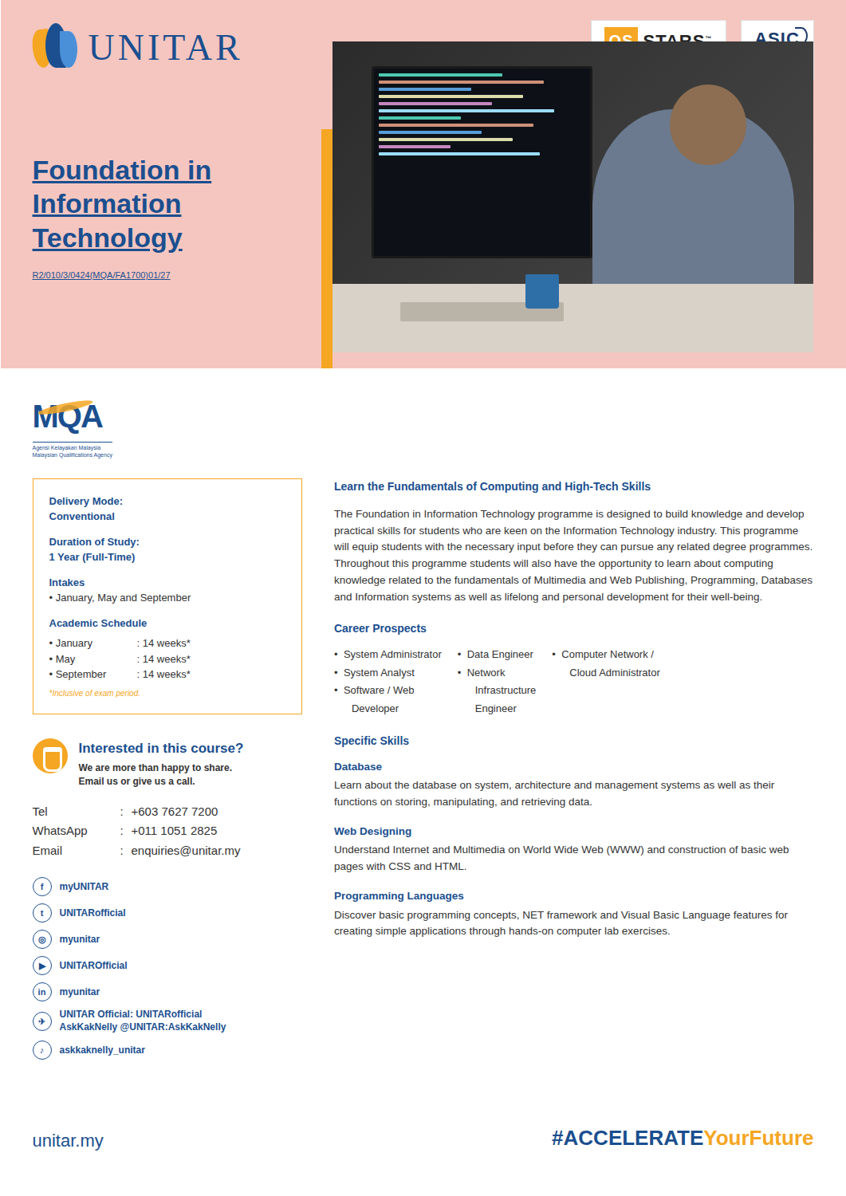UNITAR
QS STARS™
RATING SYSTEM
★ ★ ★ ★ ★
Online Learning
ASIC
ACCREDITED
2021 - 2023
Foundation in Information Technology
R2/010/3/0424(MQA/FA1700)01/27
MQA
Agensi Kelayakan Malaysia
Malaysian Qualifications Agency
Delivery Mode:
Conventional
Duration of Study:
1 Year (Full-Time)
Intakes
• January, May and September
Academic Schedule
• January
: 14 weeks*
• May
: 14 weeks*
• September
: 14 weeks*
*Inclusive of exam period.
Interested in this course?
We are more than happy to share.
Email us or give us a call.
Tel
:
+603 7627 7200
WhatsApp
:
+011 1051 2825
Email
:
enquiries@unitar.my
f
myUNITAR
t
UNITARofficial
◎
myunitar
▶
UNITAROfficial
in
myunitar
✈
UNITAR Official: UNITARofficial
AskKakNelly @UNITAR:AskKakNelly
♪
askkaknelly_unitar
Learn the Fundamentals of Computing and High-Tech Skills
The Foundation in Information Technology programme is designed to build knowledge and develop practical skills for students who are keen on the Information Technology industry. This programme will equip students with the necessary input before they can pursue any related degree programmes. Throughout this programme students will also have the opportunity to learn about computing knowledge related to the fundamentals of Multimedia and Web Publishing, Programming, Databases and Information systems as well as lifelong and personal development for their well-being.
Career Prospects
System Administrator
System Analyst
Software / Web
Developer
Data Engineer
Network
Infrastructure
Engineer
Computer Network /
Cloud Administrator
Specific Skills
Database
Learn about the database on system, architecture and management systems as well as their functions on storing, manipulating, and retrieving data.
Web Designing
Understand Internet and Multimedia on World Wide Web (WWW) and construction of basic web pages with CSS and HTML.
Programming Languages
Discover basic programming concepts, NET framework and Visual Basic Language features for creating simple applications through hands-on computer lab exercises.
unitar.my
#ACCELERATE YourFuture